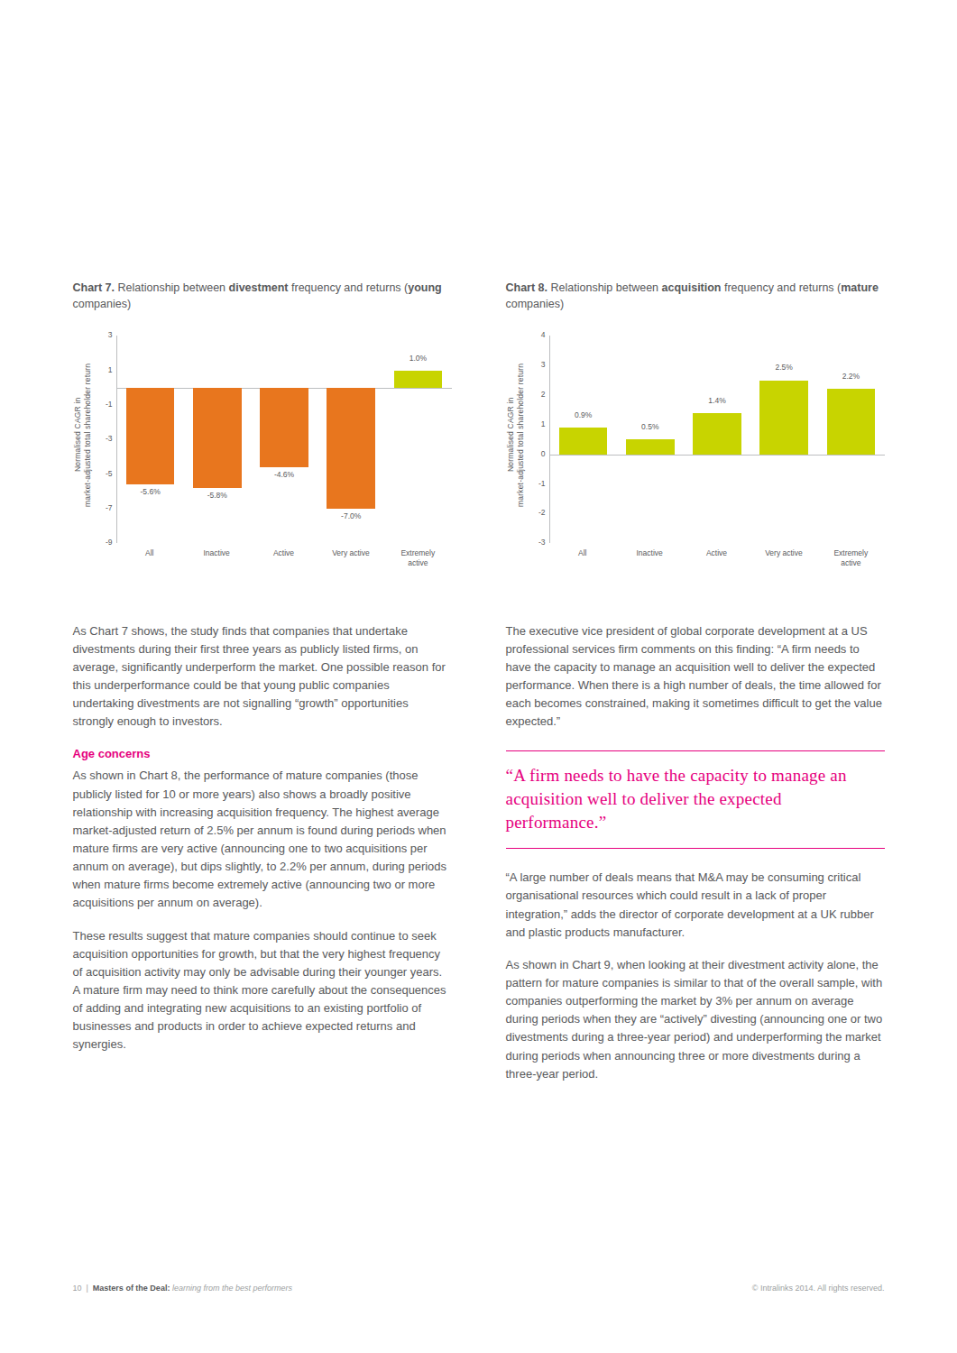Chart 7. Relationship between divestment frequency and returns (young companies)
Normalised CAGR in
market-adjusted total shareholder return
3 1 -1 -3 -5 -7 -9
-5.6%
-5.8%
-4.6%
-7.0%
1.0%
All
Inactive
Active
Very active
Extremely
active
Chart 8. Relationship between acquisition frequency and returns (mature companies)
Normalised CAGR in
market-adjusted total shareholder return
4 3 2 1 0 -1 -2 -3
0.9%
0.5%
1.4%
2.5%
2.2%
All
Inactive
Active
Very active
Extremely
active
As Chart 7 shows, the study finds that companies that undertake divestments during their first three years as publicly listed firms, on average, significantly underperform the market. One possible reason for this underperformance could be that young public companies undertaking divestments are not signalling “growth” opportunities strongly enough to investors.
Age concerns
As shown in Chart 8, the performance of mature companies (those publicly listed for 10 or more years) also shows a broadly positive relationship with increasing acquisition frequency. The highest average market-adjusted return of 2.5% per annum is found during periods when mature firms are very active (announcing one to two acquisitions per annum on average), but dips slightly, to 2.2% per annum, during periods when mature firms become extremely active (announcing two or more acquisitions per annum on average).
These results suggest that mature companies should continue to seek acquisition opportunities for growth, but that the very highest frequency of acquisition activity may only be advisable during their younger years. A mature firm may need to think more carefully about the consequences of adding and integrating new acquisitions to an existing portfolio of businesses and products in order to achieve expected returns and synergies.
The executive vice president of global corporate development at a US professional services firm comments on this finding: “A firm needs to have the capacity to manage an acquisition well to deliver the expected performance. When there is a high number of deals, the time allowed for each becomes constrained, making it sometimes difficult to get the value expected.”
“A firm needs to have the capacity to manage an acquisition well to deliver the expected performance.”
“A large number of deals means that M&A may be consuming critical organisational resources which could result in a lack of proper integration,” adds the director of corporate development at a UK rubber and plastic products manufacturer.
As shown in Chart 9, when looking at their divestment activity alone, the pattern for mature companies is similar to that of the overall sample, with companies outperforming the market by 3% per annum on average during periods when they are “actively” divesting (announcing one or two divestments during a three-year period) and underperforming the market during periods when announcing three or more divestments during a three-year period.
10 | Masters of the Deal: learning from the best performers
© Intralinks 2014. All rights reserved.